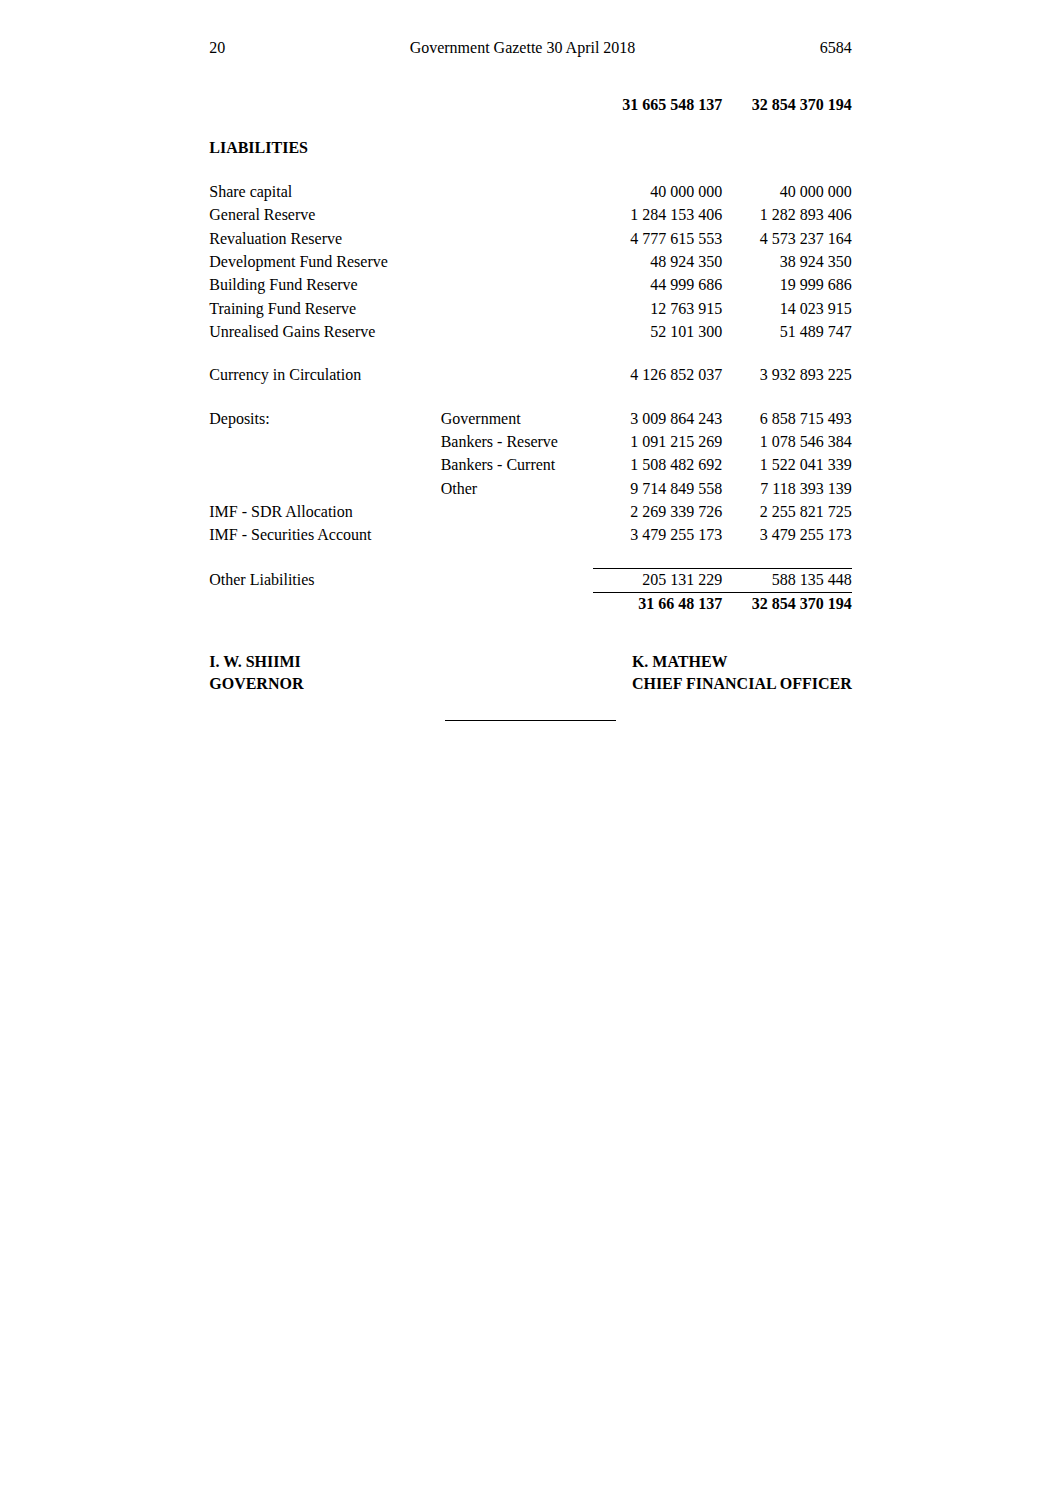20
Government Gazette 30 April 2018
6584
| | | 31 665 548 137 | 32 854 370 194 |
| LIABILITIES |
| Share capital | | 40 000 000 | 40 000 000 |
| General Reserve | | 1 284 153 406 | 1 282 893 406 |
| Revaluation Reserve | | 4 777 615 553 | 4 573 237 164 |
| Development Fund Reserve | | 48 924 350 | 38 924 350 |
| Building Fund Reserve | | 44 999 686 | 19 999 686 |
| Training Fund Reserve | | 12 763 915 | 14 023 915 |
| Unrealised Gains Reserve | | 52 101 300 | 51 489 747 |
| Currency in Circulation | | 4 126 852 037 | 3 932 893 225 |
| Deposits: | Government | 3 009 864 243 | 6 858 715 493 |
| | Bankers - Reserve | 1 091 215 269 | 1 078 546 384 |
| | Bankers - Current | 1 508 482 692 | 1 522 041 339 |
| | Other | 9 714 849 558 | 7 118 393 139 |
| IMF - SDR Allocation | | 2 269 339 726 | 2 255 821 725 |
| IMF - Securities Account | | 3 479 255 173 | 3 479 255 173 |
| Other Liabilities | | 205 131 229 | 588 135 448 |
| | | 31 66 48 137 | 32 854 370 194 |
I. W. SHIIMI
GOVERNOR
K. MATHEW
CHIEF FINANCIAL OFFICER